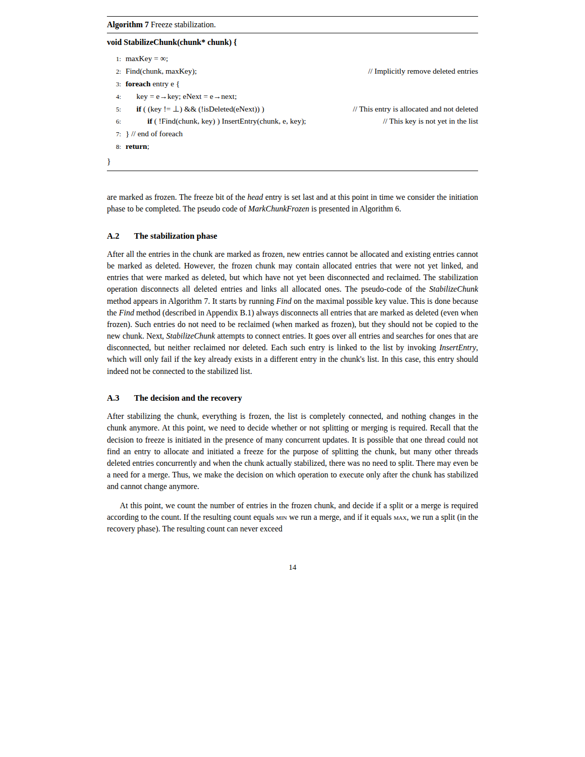Algorithm 7 Freeze stabilization.
void StabilizeChunk(chunk* chunk) {
1: maxKey = ∞;
2: Find(chunk, maxKey);// Implicitly remove deleted entries
3: foreach entry e {
4: key = e→key; eNext = e→next;
5: if ( (key != ⊥) && (!isDeleted(eNext)) )// This entry is allocated and not deleted
6: if ( !Find(chunk, key) ) InsertEntry(chunk, e, key);// This key is not yet in the list
7:} // end of foreach
8: return;
}
are marked as frozen. The freeze bit of the head entry is set last and at this point in time we consider the initiation phase to be completed. The pseudo code of MarkChunkFrozen is presented in Algorithm 6.
A.2 The stabilization phase
After all the entries in the chunk are marked as frozen, new entries cannot be allocated and existing entries cannot be marked as deleted. However, the frozen chunk may contain allocated entries that were not yet linked, and entries that were marked as deleted, but which have not yet been disconnected and reclaimed. The stabilization operation disconnects all deleted entries and links all allocated ones. The pseudo-code of the StabilizeChunk method appears in Algorithm 7. It starts by running Find on the maximal possible key value. This is done because the Find method (described in Appendix B.1) always disconnects all entries that are marked as deleted (even when frozen). Such entries do not need to be reclaimed (when marked as frozen), but they should not be copied to the new chunk. Next, StabilizeChunk attempts to connect entries. It goes over all entries and searches for ones that are disconnected, but neither reclaimed nor deleted. Each such entry is linked to the list by invoking InsertEntry, which will only fail if the key already exists in a different entry in the chunk's list. In this case, this entry should indeed not be connected to the stabilized list.
A.3 The decision and the recovery
After stabilizing the chunk, everything is frozen, the list is completely connected, and nothing changes in the chunk anymore. At this point, we need to decide whether or not splitting or merging is required. Recall that the decision to freeze is initiated in the presence of many concurrent updates. It is possible that one thread could not find an entry to allocate and initiated a freeze for the purpose of splitting the chunk, but many other threads deleted entries concurrently and when the chunk actually stabilized, there was no need to split. There may even be a need for a merge. Thus, we make the decision on which operation to execute only after the chunk has stabilized and cannot change anymore.
At this point, we count the number of entries in the frozen chunk, and decide if a split or a merge is required according to the count. If the resulting count equals min we run a merge, and if it equals max, we run a split (in the recovery phase). The resulting count can never exceed
14